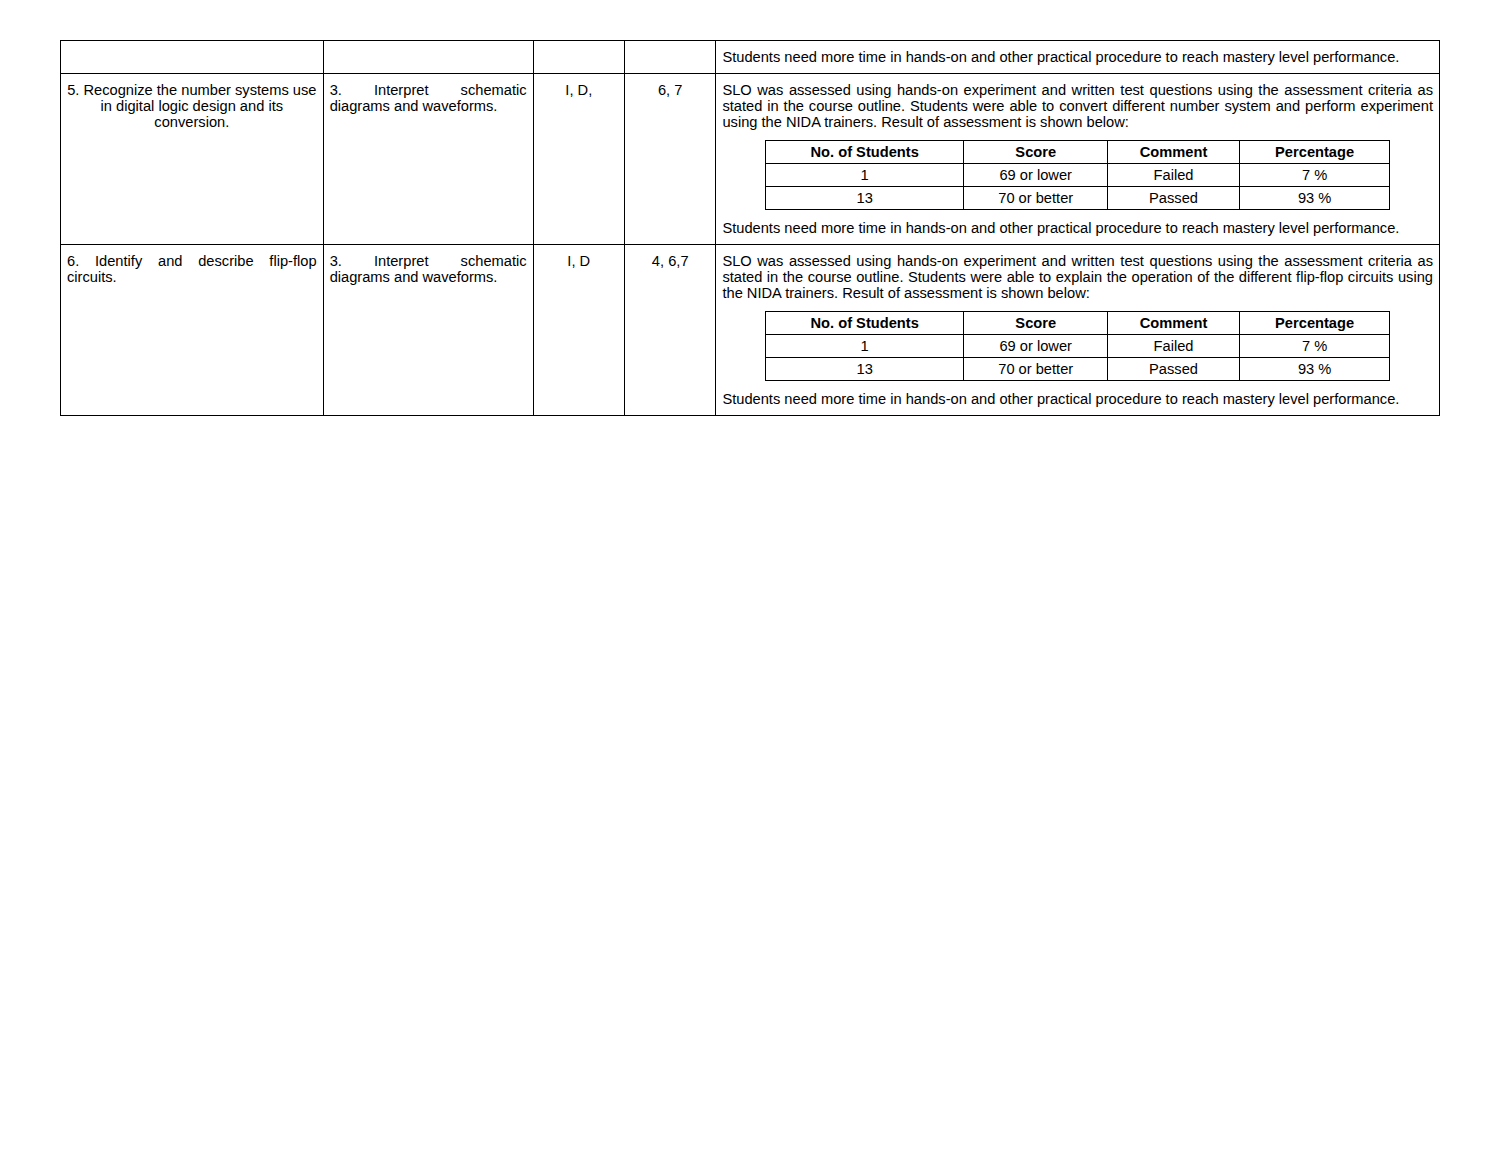| | | | | Students need more time in hands-on and other practical procedure to reach mastery level performance. |
| 5. Recognize the number systems use in digital logic design and its conversion. | 3. Interpret schematic diagrams and waveforms. | I, D, | 6, 7 | SLO was assessed using hands-on experiment and written test questions using the assessment criteria as stated in the course outline. Students were able to convert different number system and perform experiment using the NIDA trainers. Result of assessment is shown below: / No. of Students / Score / Comment / Percentage / / --- / --- / --- / --- / / 1 / 69 or lower / Failed / 7 % / / 13 / 70 or better / Passed / 93 % / Students need more time in hands-on and other practical procedure to reach mastery level performance. |
| 6. Identify and describe flip-flop circuits. | 3. Interpret schematic diagrams and waveforms. | I, D | 4, 6,7 | SLO was assessed using hands-on experiment and written test questions using the assessment criteria as stated in the course outline. Students were able to explain the operation of the different flip-flop circuits using the NIDA trainers. Result of assessment is shown below: / No. of Students / Score / Comment / Percentage / / --- / --- / --- / --- / / 1 / 69 or lower / Failed / 7 % / / 13 / 70 or better / Passed / 93 % / Students need more time in hands-on and other practical procedure to reach mastery level performance. |